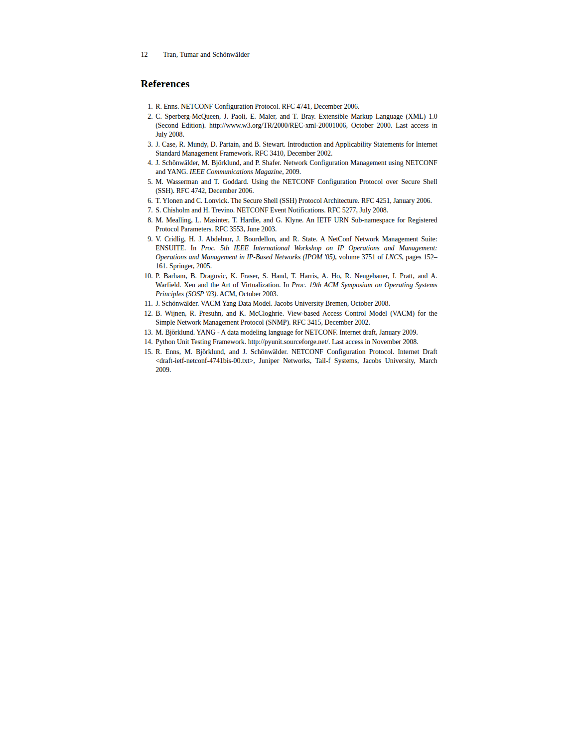12 Tran, Tumar and Schönwälder
References
1. R. Enns. NETCONF Configuration Protocol. RFC 4741, December 2006.
2. C. Sperberg-McQueen, J. Paoli, E. Maler, and T. Bray. Extensible Markup Language (XML) 1.0 (Second Edition). http://www.w3.org/TR/2000/REC-xml-20001006, October 2000. Last access in July 2008.
3. J. Case, R. Mundy, D. Partain, and B. Stewart. Introduction and Applicability Statements for Internet Standard Management Framework. RFC 3410, December 2002.
4. J. Schönwälder, M. Björklund, and P. Shafer. Network Configuration Management using NETCONF and YANG. IEEE Communications Magazine, 2009.
5. M. Wasserman and T. Goddard. Using the NETCONF Configuration Protocol over Secure Shell (SSH). RFC 4742, December 2006.
6. T. Ylonen and C. Lonvick. The Secure Shell (SSH) Protocol Architecture. RFC 4251, January 2006.
7. S. Chisholm and H. Trevino. NETCONF Event Notifications. RFC 5277, July 2008.
8. M. Mealling, L. Masinter, T. Hardie, and G. Klyne. An IETF URN Sub-namespace for Registered Protocol Parameters. RFC 3553, June 2003.
9. V. Cridlig, H. J. Abdelnur, J. Bourdellon, and R. State. A NetConf Network Management Suite: ENSUITE. In Proc. 5th IEEE International Workshop on IP Operations and Management: Operations and Management in IP-Based Networks (IPOM '05), volume 3751 of LNCS, pages 152–161. Springer, 2005.
10. P. Barham, B. Dragovic, K. Fraser, S. Hand, T. Harris, A. Ho, R. Neugebauer, I. Pratt, and A. Warfield. Xen and the Art of Virtualization. In Proc. 19th ACM Symposium on Operating Systems Principles (SOSP '03). ACM, October 2003.
11. J. Schönwälder. VACM Yang Data Model. Jacobs University Bremen, October 2008.
12. B. Wijnen, R. Presuhn, and K. McCloghrie. View-based Access Control Model (VACM) for the Simple Network Management Protocol (SNMP). RFC 3415, December 2002.
13. M. Björklund. YANG - A data modeling language for NETCONF. Internet draft, January 2009.
14. Python Unit Testing Framework. http://pyunit.sourceforge.net/. Last access in November 2008.
15. R. Enns, M. Björklund, and J. Schönwälder. NETCONF Configuration Protocol. Internet Draft <draft-ietf-netconf-4741bis-00.txt>, Juniper Networks, Tail-f Systems, Jacobs University, March 2009.